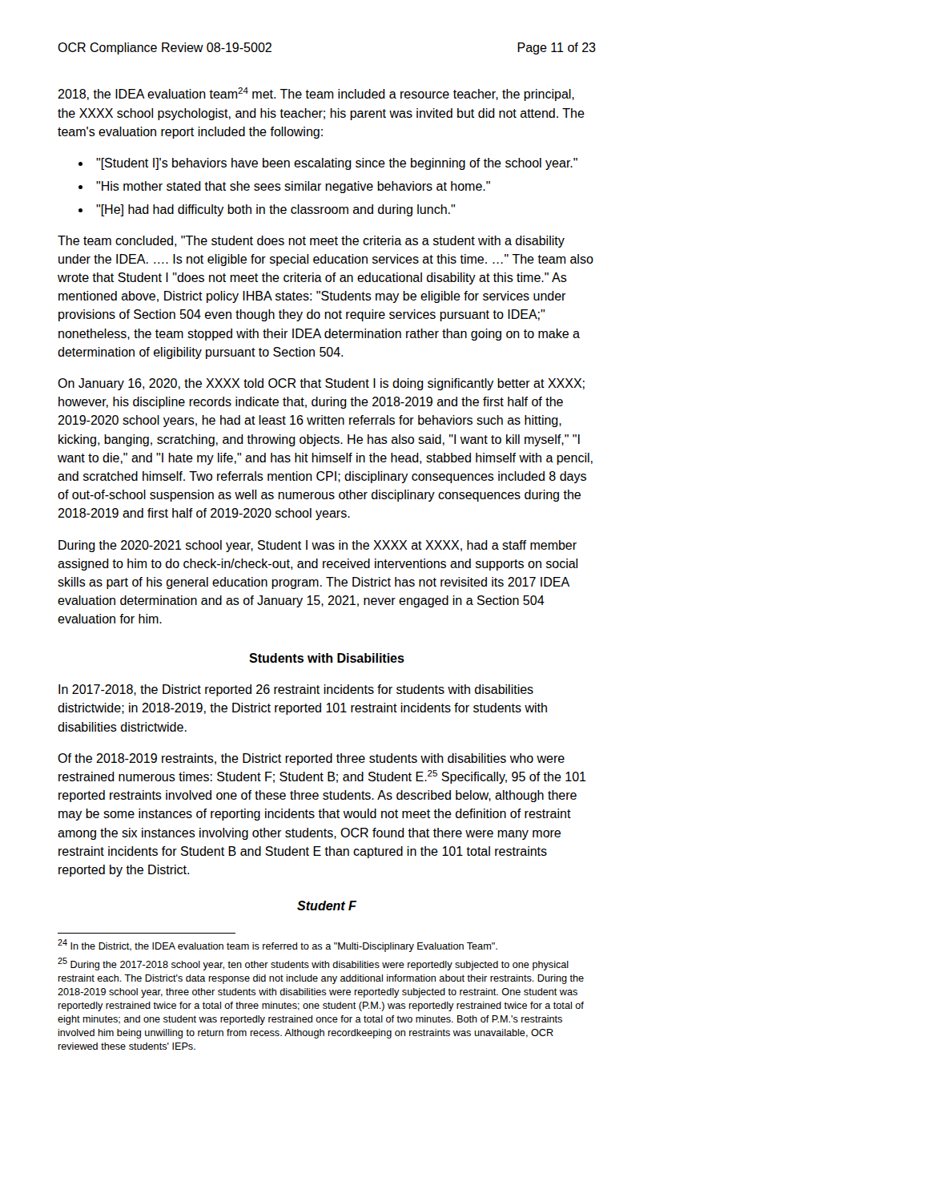OCR Compliance Review 08-19-5002
Page 11 of 23
2018, the IDEA evaluation team24 met. The team included a resource teacher, the principal, the XXXX school psychologist, and his teacher; his parent was invited but did not attend. The team's evaluation report included the following:
"[Student I]'s behaviors have been escalating since the beginning of the school year."
"His mother stated that she sees similar negative behaviors at home."
"[He] had had difficulty both in the classroom and during lunch."
The team concluded, "The student does not meet the criteria as a student with a disability under the IDEA. …. Is not eligible for special education services at this time. …" The team also wrote that Student I "does not meet the criteria of an educational disability at this time." As mentioned above, District policy IHBA states: "Students may be eligible for services under provisions of Section 504 even though they do not require services pursuant to IDEA;" nonetheless, the team stopped with their IDEA determination rather than going on to make a determination of eligibility pursuant to Section 504.
On January 16, 2020, the XXXX told OCR that Student I is doing significantly better at XXXX; however, his discipline records indicate that, during the 2018-2019 and the first half of the 2019-2020 school years, he had at least 16 written referrals for behaviors such as hitting, kicking, banging, scratching, and throwing objects. He has also said, "I want to kill myself," "I want to die," and "I hate my life," and has hit himself in the head, stabbed himself with a pencil, and scratched himself. Two referrals mention CPI; disciplinary consequences included 8 days of out-of-school suspension as well as numerous other disciplinary consequences during the 2018-2019 and first half of 2019-2020 school years.
During the 2020-2021 school year, Student I was in the XXXX at XXXX, had a staff member assigned to him to do check-in/check-out, and received interventions and supports on social skills as part of his general education program. The District has not revisited its 2017 IDEA evaluation determination and as of January 15, 2021, never engaged in a Section 504 evaluation for him.
Students with Disabilities
In 2017-2018, the District reported 26 restraint incidents for students with disabilities districtwide; in 2018-2019, the District reported 101 restraint incidents for students with disabilities districtwide.
Of the 2018-2019 restraints, the District reported three students with disabilities who were restrained numerous times: Student F; Student B; and Student E.25 Specifically, 95 of the 101 reported restraints involved one of these three students. As described below, although there may be some instances of reporting incidents that would not meet the definition of restraint among the six instances involving other students, OCR found that there were many more restraint incidents for Student B and Student E than captured in the 101 total restraints reported by the District.
Student F
24 In the District, the IDEA evaluation team is referred to as a "Multi-Disciplinary Evaluation Team".
25 During the 2017-2018 school year, ten other students with disabilities were reportedly subjected to one physical restraint each. The District's data response did not include any additional information about their restraints. During the 2018-2019 school year, three other students with disabilities were reportedly subjected to restraint. One student was reportedly restrained twice for a total of three minutes; one student (P.M.) was reportedly restrained twice for a total of eight minutes; and one student was reportedly restrained once for a total of two minutes. Both of P.M.'s restraints involved him being unwilling to return from recess. Although recordkeeping on restraints was unavailable, OCR reviewed these students' IEPs.